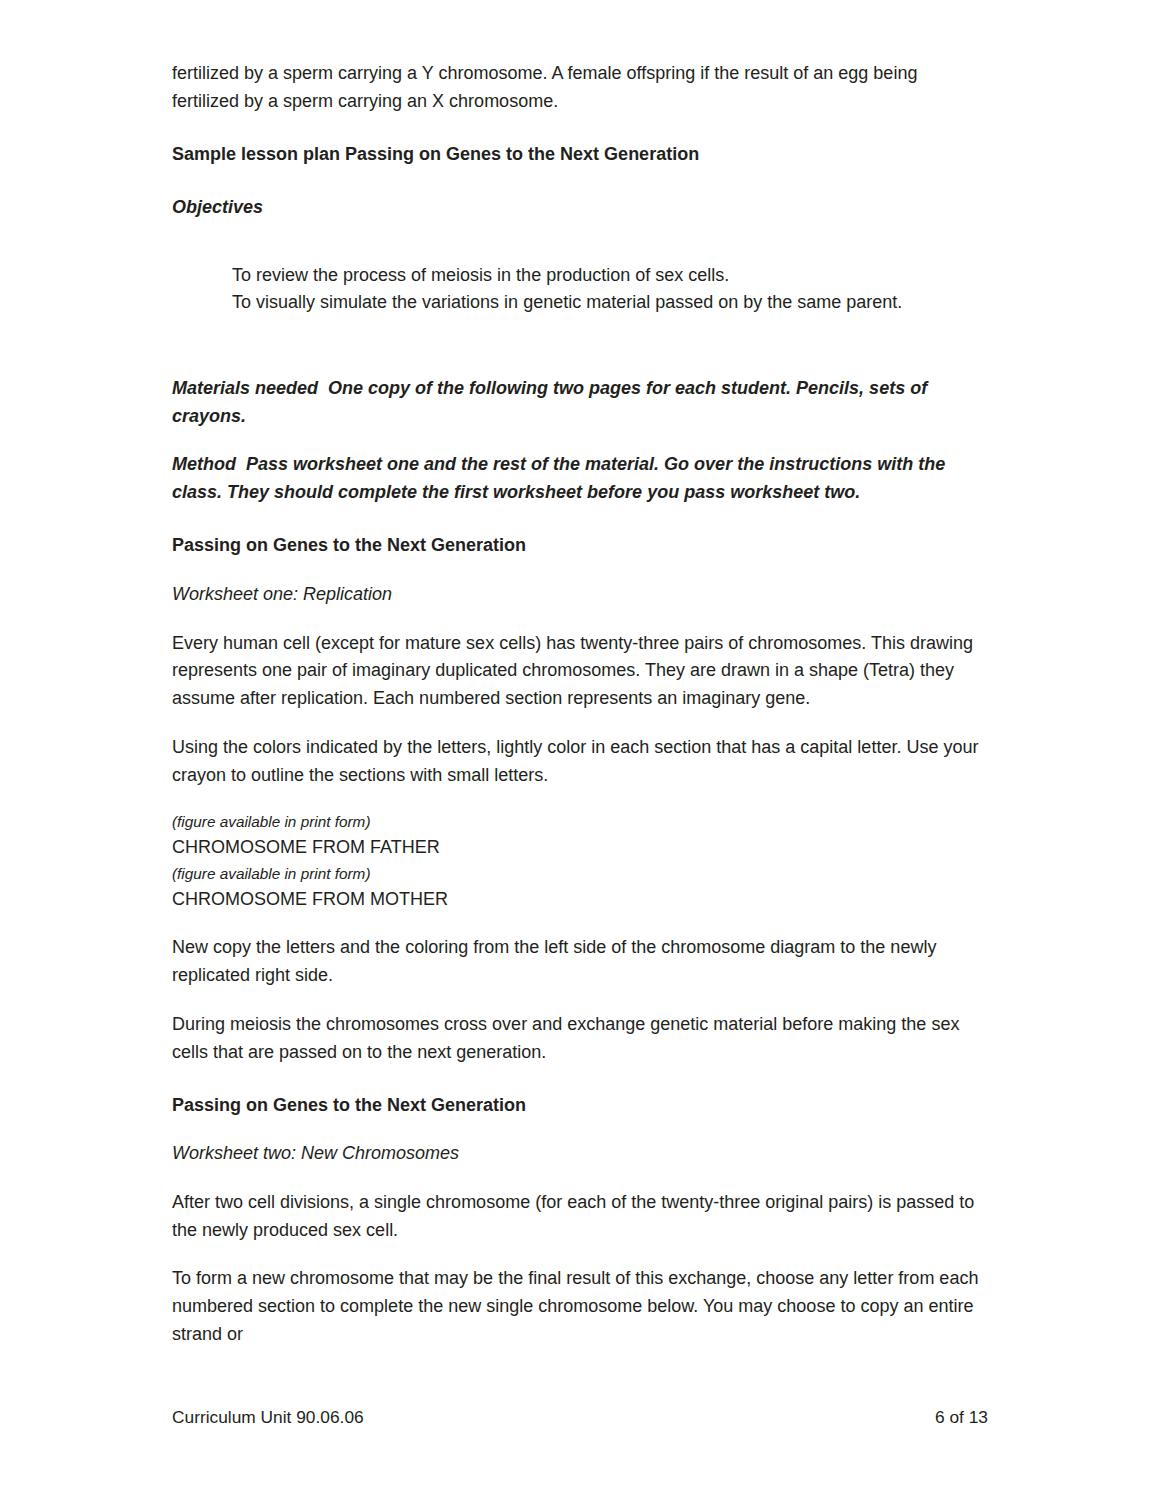fertilized by a sperm carrying a Y chromosome. A female offspring if the result of an egg being fertilized by a sperm carrying an X chromosome.
Sample lesson plan Passing on Genes to the Next Generation
Objectives
To review the process of meiosis in the production of sex cells.
To visually simulate the variations in genetic material passed on by the same parent.
Materials needed One copy of the following two pages for each student. Pencils, sets of crayons.
Method Pass worksheet one and the rest of the material. Go over the instructions with the class. They should complete the first worksheet before you pass worksheet two.
Passing on Genes to the Next Generation
Worksheet one: Replication
Every human cell (except for mature sex cells) has twenty-three pairs of chromosomes. This drawing represents one pair of imaginary duplicated chromosomes. They are drawn in a shape (Tetra) they assume after replication. Each numbered section represents an imaginary gene.
Using the colors indicated by the letters, lightly color in each section that has a capital letter. Use your crayon to outline the sections with small letters.
(figure available in print form)
CHROMOSOME FROM FATHER
(figure available in print form)
CHROMOSOME FROM MOTHER
New copy the letters and the coloring from the left side of the chromosome diagram to the newly replicated right side.
During meiosis the chromosomes cross over and exchange genetic material before making the sex cells that are passed on to the next generation.
Passing on Genes to the Next Generation
Worksheet two: New Chromosomes
After two cell divisions, a single chromosome (for each of the twenty-three original pairs) is passed to the newly produced sex cell.
To form a new chromosome that may be the final result of this exchange, choose any letter from each numbered section to complete the new single chromosome below. You may choose to copy an entire strand or
Curriculum Unit 90.06.06 6 of 13